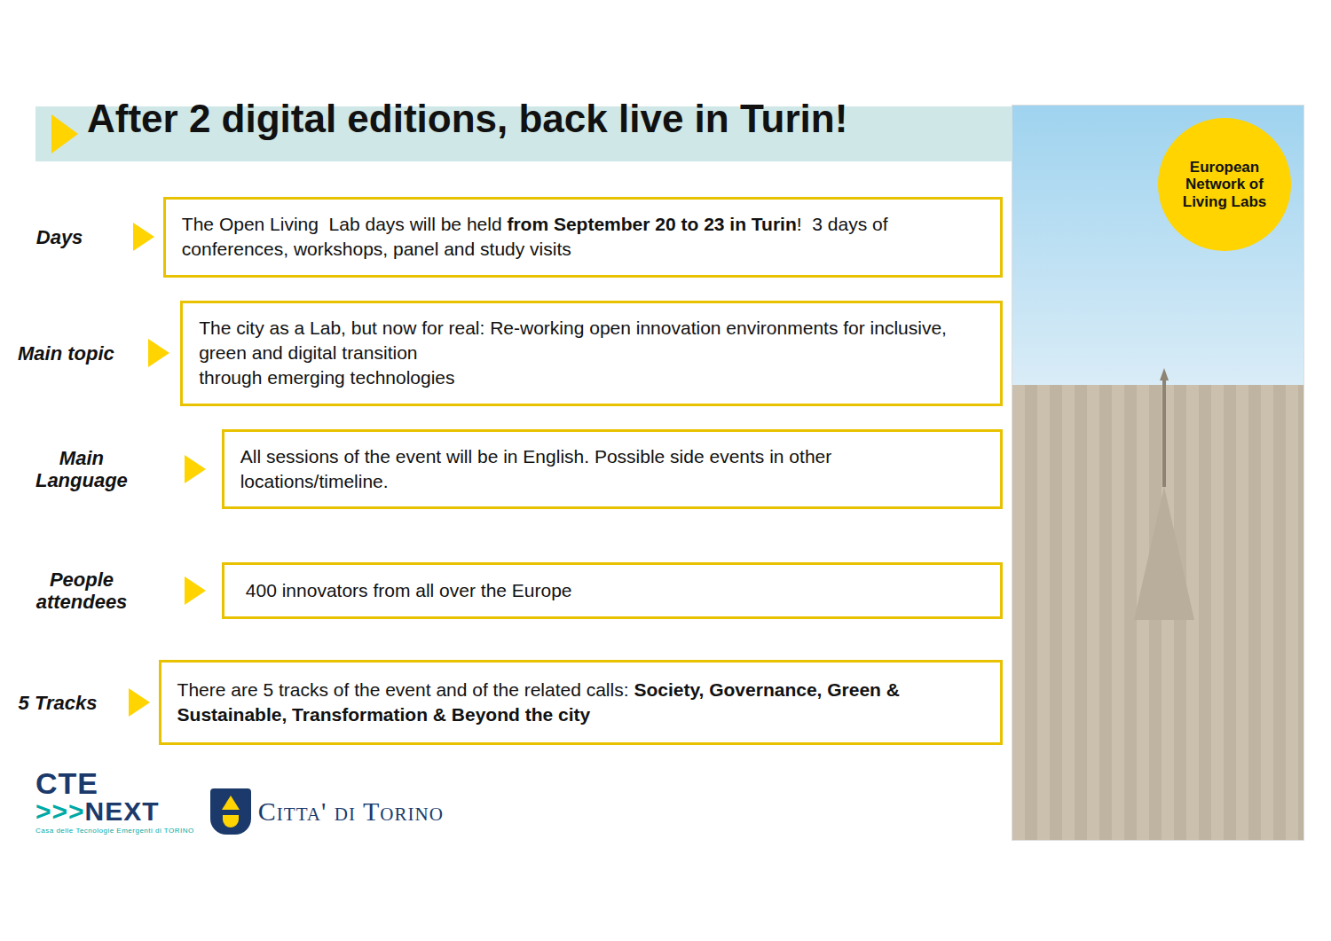After 2 digital editions, back live in Turin!
Days
The Open Living Lab days will be held from September 20 to 23 in Turin! 3 days of conferences, workshops, panel and study visits
Main topic
The city as a Lab, but now for real: Re-working open innovation environments for inclusive, green and digital transition
through emerging technologies
Main
Language
All sessions of the event will be in English. Possible side events in other locations/timeline.
People
attendees
400 innovators from all over the Europe
5 Tracks
There are 5 tracks of the event and of the related calls: Society, Governance, Green & Sustainable, Transformation & Beyond the city
CTE
>>>NEXT
Casa delle Tecnologie Emergenti di TORINO
Citta' di Torino
European
Network of
Living Labs